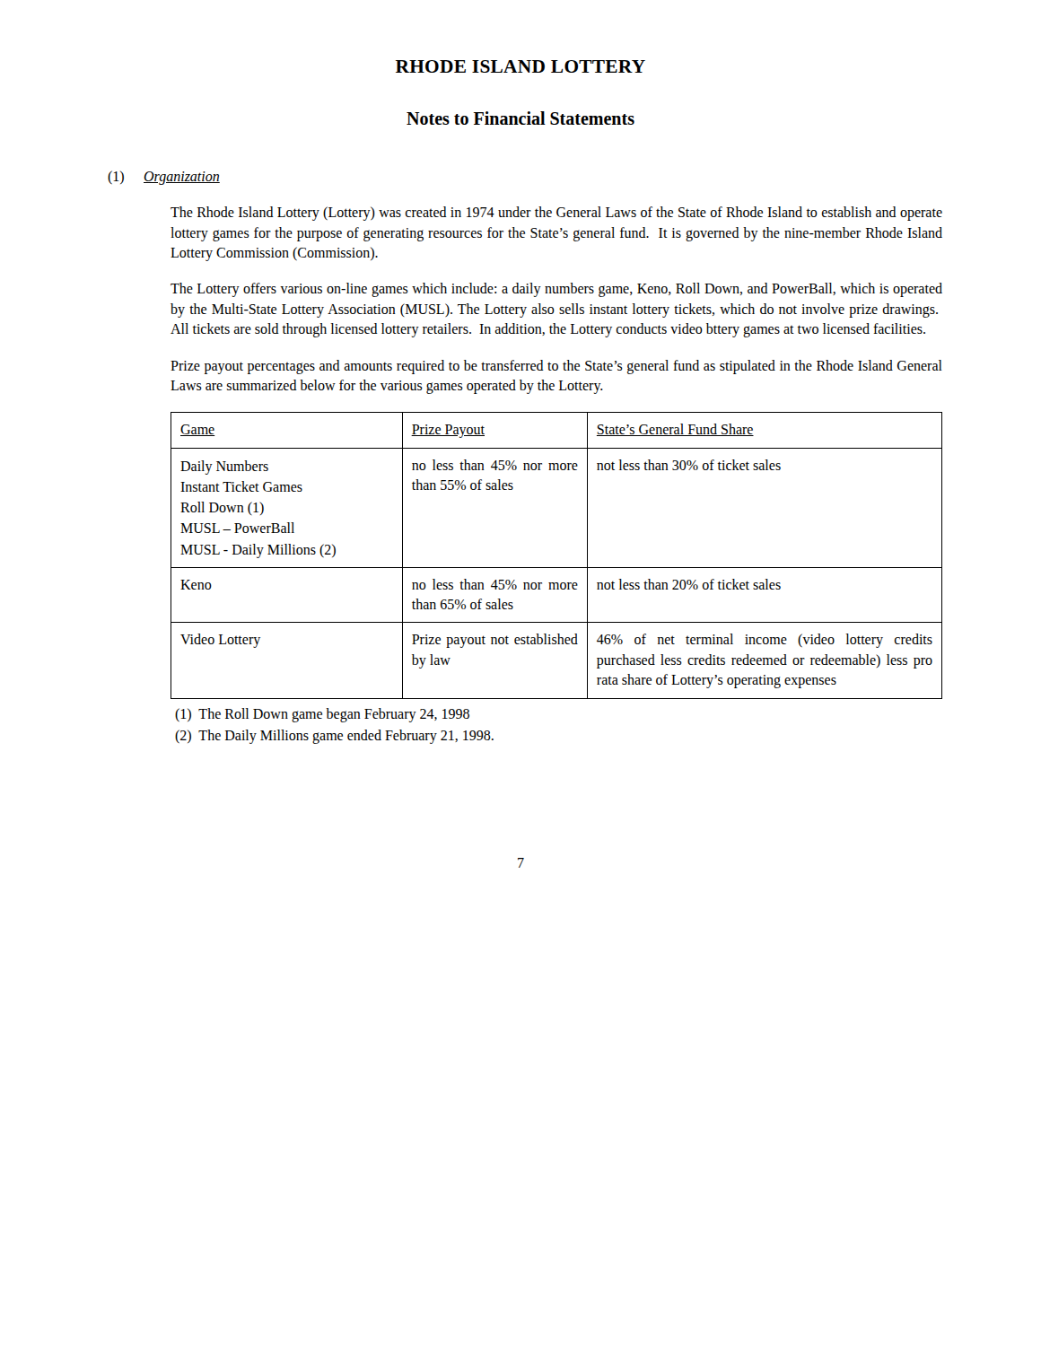RHODE ISLAND LOTTERY
Notes to Financial Statements
(1)
Organization
The Rhode Island Lottery (Lottery) was created in 1974 under the General Laws of the State of Rhode Island to establish and operate lottery games for the purpose of generating resources for the State’s general fund. It is governed by the nine-member Rhode Island Lottery Commission (Commission).
The Lottery offers various on-line games which include: a daily numbers game, Keno, Roll Down, and PowerBall, which is operated by the Multi-State Lottery Association (MUSL). The Lottery also sells instant lottery tickets, which do not involve prize drawings. All tickets are sold through licensed lottery retailers. In addition, the Lottery conducts video bttery games at two licensed facilities.
Prize payout percentages and amounts required to be transferred to the State’s general fund as stipulated in the Rhode Island General Laws are summarized below for the various games operated by the Lottery.
| Game | Prize Payout | State’s General Fund Share |
| --- | --- | --- |
| Daily Numbers Instant Ticket Games Roll Down (1) MUSL – PowerBall MUSL - Daily Millions (2) | no less than 45% nor more than 55% of sales | not less than 30% of ticket sales |
| Keno | no less than 45% nor more than 65% of sales | not less than 20% of ticket sales |
| Video Lottery | Prize payout not established by law | 46% of net terminal income (video lottery credits purchased less credits redeemed or redeemable) less pro rata share of Lottery’s operating expenses |
(1) The Roll Down game began February 24, 1998
(2) The Daily Millions game ended February 21, 1998.
7